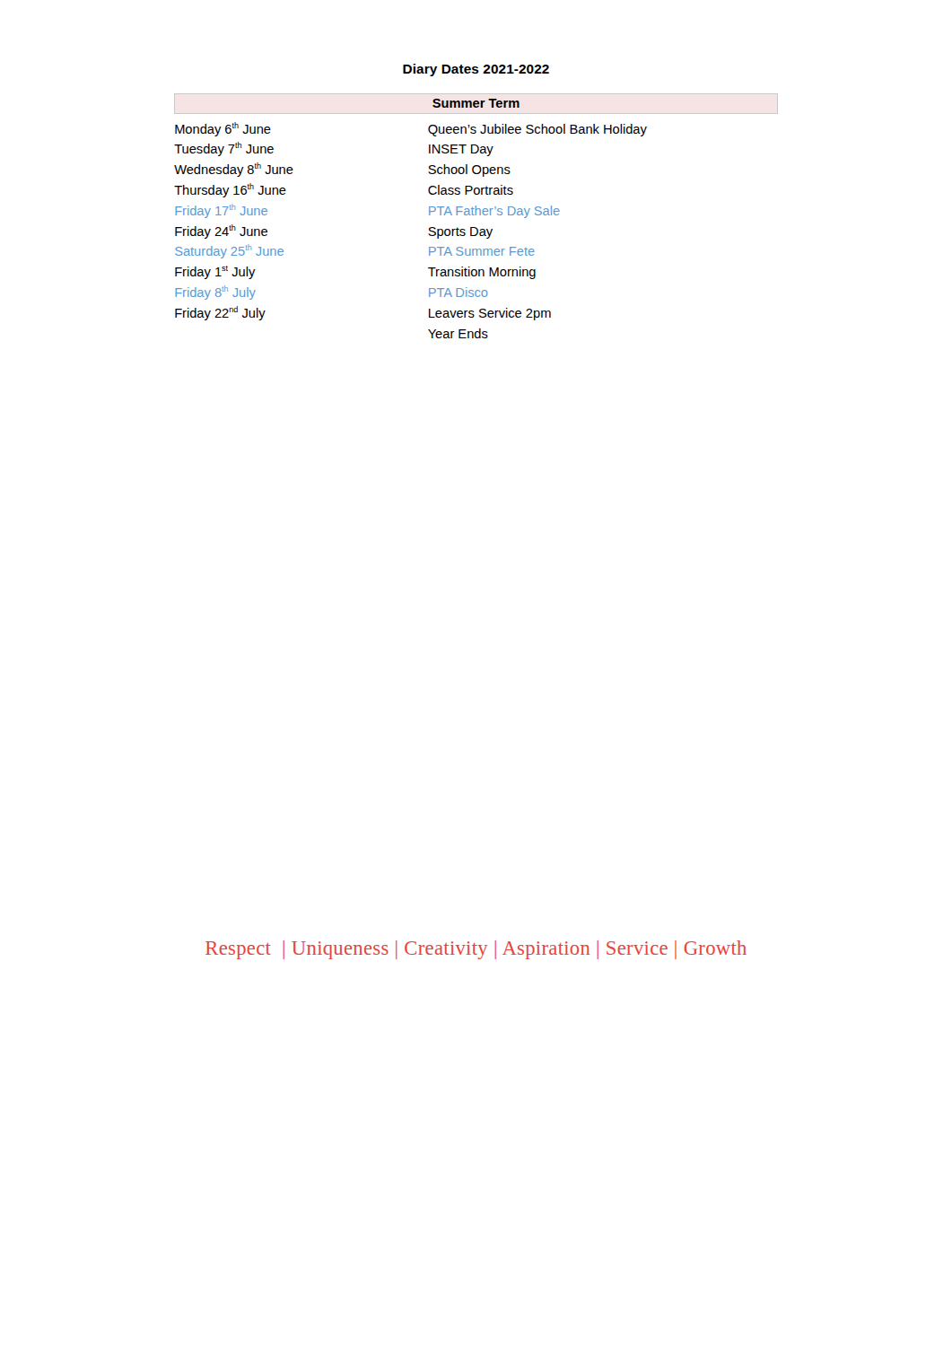Diary Dates 2021-2022
Summer Term
| Monday 6 th June | Queen’s Jubilee School Bank Holiday |
| Tuesday 7 th June | INSET Day |
| Wednesday 8 th June | School Opens |
| Thursday 16 th June | Class Portraits |
| Friday 17 th June | PTA Father’s Day Sale |
| Friday 24 th June | Sports Day |
| Saturday 25 th June | PTA Summer Fete |
| Friday 1 st July | Transition Morning |
| Friday 8 th July | PTA Disco |
| Friday 22 nd July | Leavers Service 2pm |
| | Year Ends |
Respect | Uniqueness | Creativity | Aspiration | Service | Growth